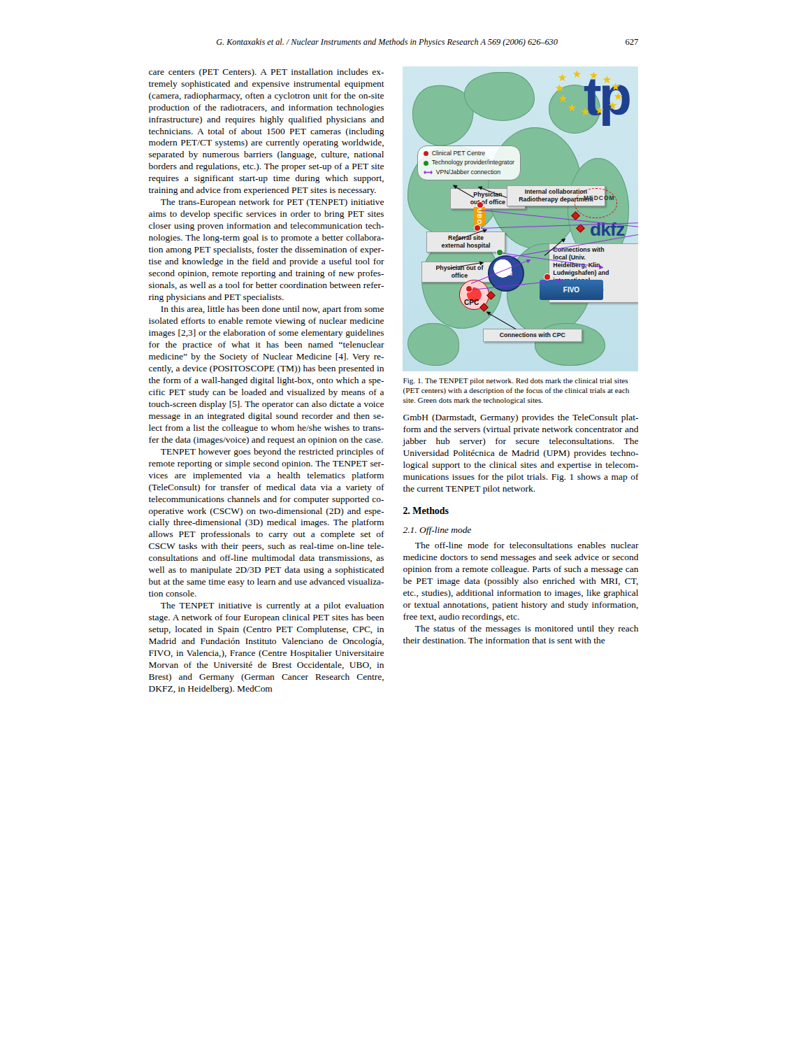G. Kontaxakis et al. / Nuclear Instruments and Methods in Physics Research A 569 (2006) 626–630
627
care centers (PET Centers). A PET installation includes extremely sophisticated and expensive instrumental equipment (camera, radiopharmacy, often a cyclotron unit for the on-site production of the radiotracers, and information technologies infrastructure) and requires highly qualified physicians and technicians. A total of about 1500 PET cameras (including modern PET/CT systems) are currently operating worldwide, separated by numerous barriers (language, culture, national borders and regulations, etc.). The proper set-up of a PET site requires a significant start-up time during which support, training and advice from experienced PET sites is necessary.
The trans-European network for PET (TENPET) initiative aims to develop specific services in order to bring PET sites closer using proven information and telecommunication technologies. The long-term goal is to promote a better collaboration among PET specialists, foster the dissemination of expertise and knowledge in the field and provide a useful tool for second opinion, remote reporting and training of new professionals, as well as a tool for better coordination between referring physicians and PET specialists.
In this area, little has been done until now, apart from some isolated efforts to enable remote viewing of nuclear medicine images [2,3] or the elaboration of some elementary guidelines for the practice of what it has been named “telenuclear medicine” by the Society of Nuclear Medicine [4]. Very recently, a device (POSITOSCOPE (TM)) has been presented in the form of a wall-hanged digital light-box, onto which a specific PET study can be loaded and visualized by means of a touch-screen display [5]. The operator can also dictate a voice message in an integrated digital sound recorder and then select from a list the colleague to whom he/she wishes to transfer the data (images/voice) and request an opinion on the case.
TENPET however goes beyond the restricted principles of remote reporting or simple second opinion. The TENPET services are implemented via a health telematics platform (TeleConsult) for transfer of medical data via a variety of telecommunications channels and for computer supported cooperative work (CSCW) on two-dimensional (2D) and especially three-dimensional (3D) medical images. The platform allows PET professionals to carry out a complete set of CSCW tasks with their peers, such as real-time on-line teleconsultations and off-line multimodal data transmissions, as well as to manipulate 2D/3D PET data using a sophisticated but at the same time easy to learn and use advanced visualization console.
The TENPET initiative is currently at a pilot evaluation stage. A network of four European clinical PET sites has been setup, located in Spain (Centro PET Complutense, CPC, in Madrid and Fundación Instituto Valenciano de Oncología, FIVO, in Valencia,), France (Centre Hospitalier Universitaire Morvan of the Université de Brest Occidentale, UBO, in Brest) and Germany (German Cancer Research Centre, DKFZ, in Heidelberg). MedCom
tp
★
★
★
★
★
★
★
★
★
★
★
★
Clinical PET Centre
Technology provider/integrator
⟷VPN/Jabber connection
Physician
out of office
Internal collaboration
Radiotherapy department
Referral site
external hospital
Physician out of
office
Connections with
local (Univ.
Heidelberg, Klin.
Ludwigshafen) and
international
partners (Poland,
Greece, Israel)
Connections with CPC
UBO
MEDCOM
dkfz
UPM
FIVO
CPC
Fig. 1. The TENPET pilot network. Red dots mark the clinical trial sites (PET centers) with a description of the focus of the clinical trials at each site. Green dots mark the technological sites.
GmbH (Darmstadt, Germany) provides the TeleConsult platform and the servers (virtual private network concentrator and jabber hub server) for secure teleconsultations. The Universidad Politécnica de Madrid (UPM) provides technological support to the clinical sites and expertise in telecommunications issues for the pilot trials. Fig. 1 shows a map of the current TENPET pilot network.
2. Methods
2.1. Off-line mode
The off-line mode for teleconsultations enables nuclear medicine doctors to send messages and seek advice or second opinion from a remote colleague. Parts of such a message can be PET image data (possibly also enriched with MRI, CT, etc., studies), additional information to images, like graphical or textual annotations, patient history and study information, free text, audio recordings, etc.
The status of the messages is monitored until they reach their destination. The information that is sent with the